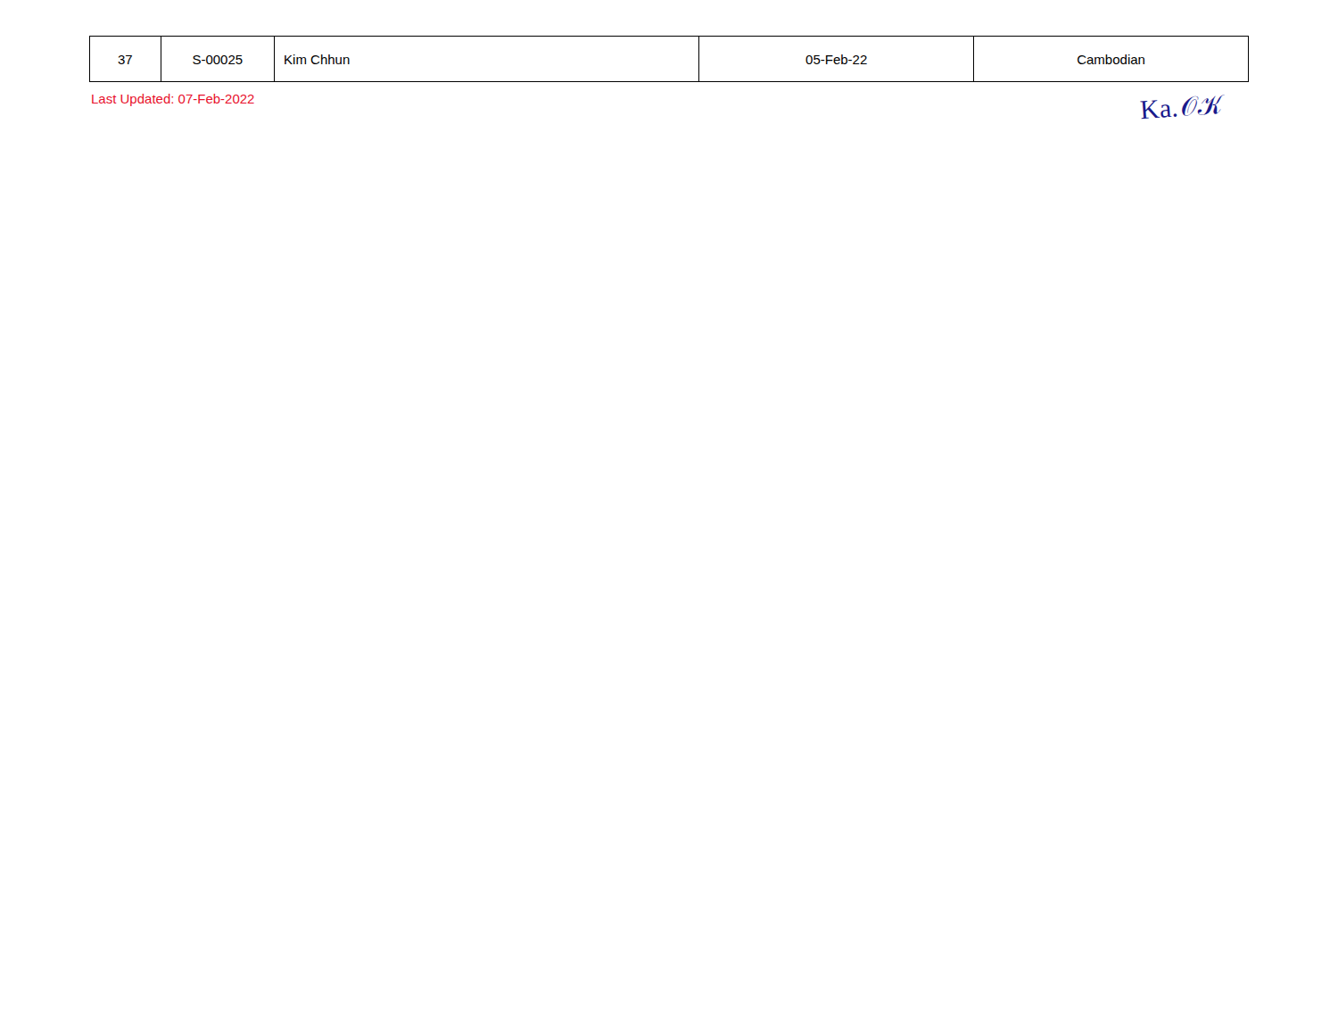| 37 | S-00025 | Kim Chhun | 05-Feb-22 | Cambodian |
Last Updated: 07-Feb-2022
Ka. 𝒪𝒦